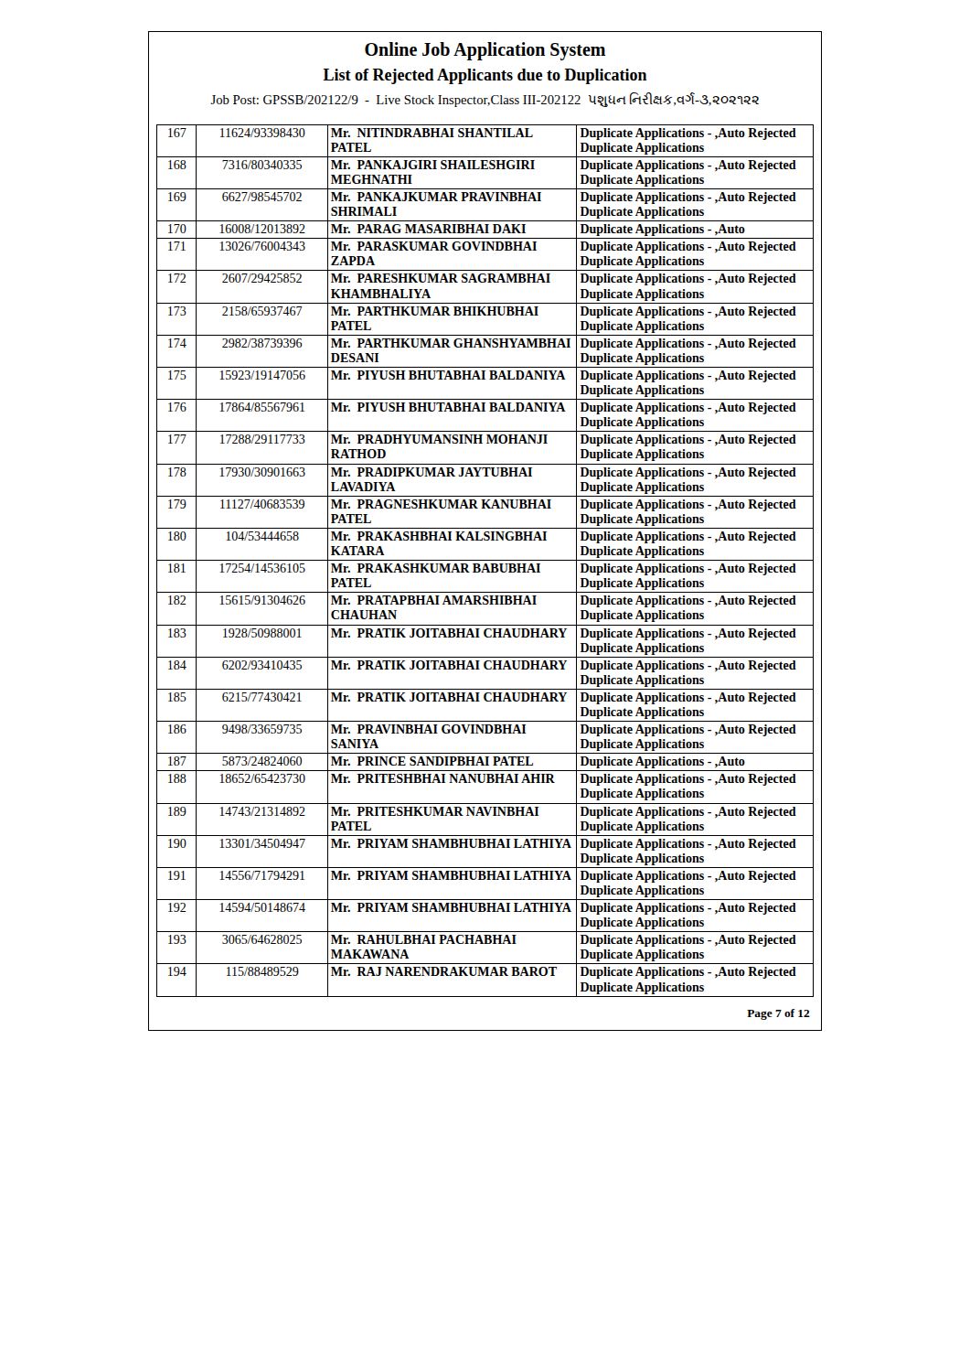Online Job Application System
List of Rejected Applicants due to Duplication
Job Post: GPSSB/202122/9 - Live Stock Inspector,Class III-202122 પશુધન નિરીક્ષક,વર્ગ-૩,૨૦૨૧૨૨
| 167 | 11624/93398430 | Mr. NITINDRABHAI SHANTILAL PATEL | Duplicate Applications - ,Auto Rejected Duplicate Applications |
| 168 | 7316/80340335 | Mr. PANKAJGIRI SHAILESHGIRI MEGHNATHI | Duplicate Applications - ,Auto Rejected Duplicate Applications |
| 169 | 6627/98545702 | Mr. PANKAJKUMAR PRAVINBHAI SHRIMALI | Duplicate Applications - ,Auto Rejected Duplicate Applications |
| 170 | 16008/12013892 | Mr. PARAG MASARIBHAI DAKI | Duplicate Applications - ,Auto |
| 171 | 13026/76004343 | Mr. PARASKUMAR GOVINDBHAI ZAPDA | Duplicate Applications - ,Auto Rejected Duplicate Applications |
| 172 | 2607/29425852 | Mr. PARESHKUMAR SAGRAMBHAI KHAMBHALIYA | Duplicate Applications - ,Auto Rejected Duplicate Applications |
| 173 | 2158/65937467 | Mr. PARTHKUMAR BHIKHUBHAI PATEL | Duplicate Applications - ,Auto Rejected Duplicate Applications |
| 174 | 2982/38739396 | Mr. PARTHKUMAR GHANSHYAMBHAI DESANI | Duplicate Applications - ,Auto Rejected Duplicate Applications |
| 175 | 15923/19147056 | Mr. PIYUSH BHUTABHAI BALDANIYA | Duplicate Applications - ,Auto Rejected Duplicate Applications |
| 176 | 17864/85567961 | Mr. PIYUSH BHUTABHAI BALDANIYA | Duplicate Applications - ,Auto Rejected Duplicate Applications |
| 177 | 17288/29117733 | Mr. PRADHYUMANSINH MOHANJI RATHOD | Duplicate Applications - ,Auto Rejected Duplicate Applications |
| 178 | 17930/30901663 | Mr. PRADIPKUMAR JAYTUBHAI LAVADIYA | Duplicate Applications - ,Auto Rejected Duplicate Applications |
| 179 | 11127/40683539 | Mr. PRAGNESHKUMAR KANUBHAI PATEL | Duplicate Applications - ,Auto Rejected Duplicate Applications |
| 180 | 104/53444658 | Mr. PRAKASHBHAI KALSINGBHAI KATARA | Duplicate Applications - ,Auto Rejected Duplicate Applications |
| 181 | 17254/14536105 | Mr. PRAKASHKUMAR BABUBHAI PATEL | Duplicate Applications - ,Auto Rejected Duplicate Applications |
| 182 | 15615/91304626 | Mr. PRATAPBHAI AMARSHIBHAI CHAUHAN | Duplicate Applications - ,Auto Rejected Duplicate Applications |
| 183 | 1928/50988001 | Mr. PRATIK JOITABHAI CHAUDHARY | Duplicate Applications - ,Auto Rejected Duplicate Applications |
| 184 | 6202/93410435 | Mr. PRATIK JOITABHAI CHAUDHARY | Duplicate Applications - ,Auto Rejected Duplicate Applications |
| 185 | 6215/77430421 | Mr. PRATIK JOITABHAI CHAUDHARY | Duplicate Applications - ,Auto Rejected Duplicate Applications |
| 186 | 9498/33659735 | Mr. PRAVINBHAI GOVINDBHAI SANIYA | Duplicate Applications - ,Auto Rejected Duplicate Applications |
| 187 | 5873/24824060 | Mr. PRINCE SANDIPBHAI PATEL | Duplicate Applications - ,Auto |
| 188 | 18652/65423730 | Mr. PRITESHBHAI NANUBHAI AHIR | Duplicate Applications - ,Auto Rejected Duplicate Applications |
| 189 | 14743/21314892 | Mr. PRITESHKUMAR NAVINBHAI PATEL | Duplicate Applications - ,Auto Rejected Duplicate Applications |
| 190 | 13301/34504947 | Mr. PRIYAM SHAMBHUBHAI LATHIYA | Duplicate Applications - ,Auto Rejected Duplicate Applications |
| 191 | 14556/71794291 | Mr. PRIYAM SHAMBHUBHAI LATHIYA | Duplicate Applications - ,Auto Rejected Duplicate Applications |
| 192 | 14594/50148674 | Mr. PRIYAM SHAMBHUBHAI LATHIYA | Duplicate Applications - ,Auto Rejected Duplicate Applications |
| 193 | 3065/64628025 | Mr. RAHULBHAI PACHABHAI MAKAWANA | Duplicate Applications - ,Auto Rejected Duplicate Applications |
| 194 | 115/88489529 | Mr. RAJ NARENDRAKUMAR BAROT | Duplicate Applications - ,Auto Rejected Duplicate Applications |
Page 7 of 12